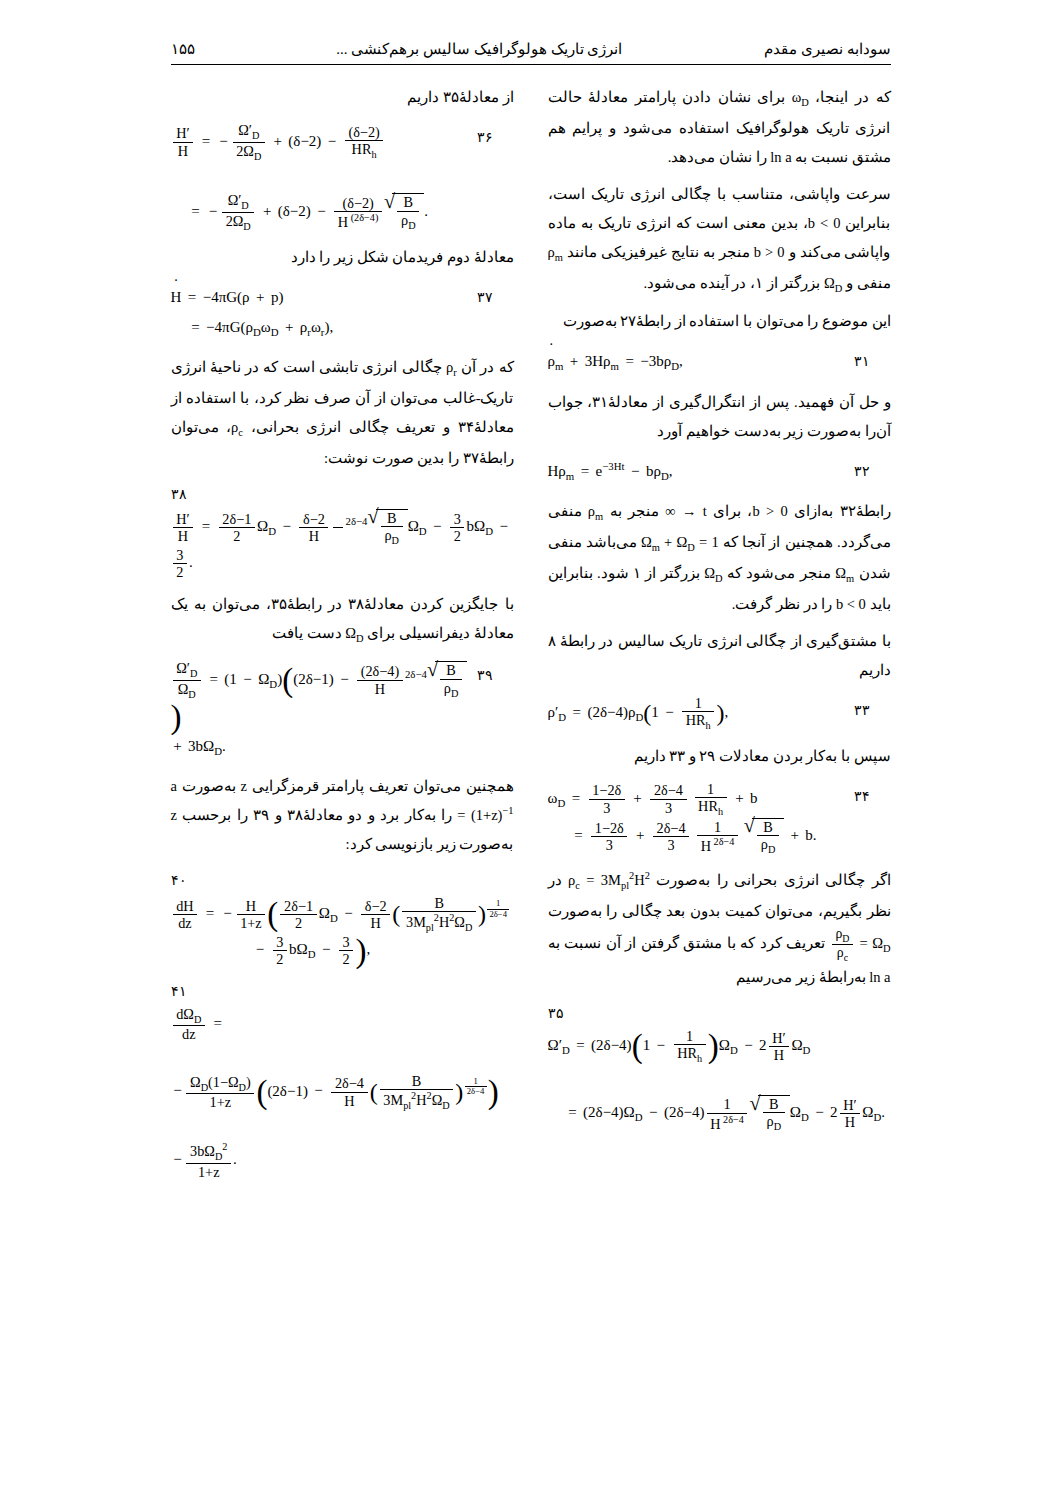سودابه نصیری مقدم
انرژی تاریک هولوگرافیک سالیس برهم‌کنشی ...
۱۵۵
که در اینجا، ωD برای نشان دادن پارامتر معادلهٔ حالت انرژی تاریک هولوگرافیک استفاده می‌شود و پرایم هم مشتق نسبت به ln a را نشان می‌دهد.
سرعت واپاشی، متناسب با چگالی انرژی تاریک است، بنابراین b < 0، بدین معنی است که انرژی تاریک به ماده واپاشی می‌کند و b > 0 منجر به نتایج غیرفیزیکی مانند ρm منفی و ΩD بزرگتر از ۱، در آینده می‌شود.
این موضوع را می‌توان با استفاده از رابطهٔ۲۷ به‌صورت
۳۱
ρm + 3Hρm = −3bρD,
و حل آن فهمید. پس از انتگرال‌گیری از معادلهٔ۳۱، جواب آن‌را به‌صورت زیر به‌دست خواهیم آورد
۳۲
Hρm = e−3Ht − bρD,
رابطهٔ۳۲ به‌ازای b > 0، برای t → ∞ منجر به ρm منفی می‌گردد. همچنین از آنجا که Ωm + ΩD = 1 می‌باشد منفی شدن Ωm منجر می‌شود که ΩD بزرگتر از ۱ شود. بنابراین باید b < 0 را در نظر گرفت.
با مشتق‌گیری از چگالی انرژی تاریک سالیس در رابطهٔ ۸ داریم
۳۳
ρ′D = (2δ−4)ρD(1 − 1 HRh),
سپس با به‌کار بردن معادلات ۲۹ و ۳۳ داریم
۳۴
ωD = 1−2δ 3 + 2δ−43 1 HRh + b
= 1−2δ 3 + 2δ−43 1 H 2δ−4 BρD + b.
اگر چگالی انرژی بحرانی را به‌صورت ρc = 3Mpl2H2 در نظر بگیریم، می‌توان کمیت بدون بعد چگالی را به‌صورت ΩD = ρD ρc تعریف کرد که با مشتق گرفتن از آن نسبت به ln a به‌رابطهٔ زیر می‌رسیم
۳۵
Ω′D = (2δ−4)(1 − 1 HRh) ΩD − 2H′HΩD
= (2δ−4)ΩD − (2δ−4)1 H 2δ−4 BρDΩD − 2H′HΩD.
از معادلهٔ۳۵ داریم
۳۶
H′H = −Ω′D 2ΩD + (δ−2) − (δ−2) HRh
= −Ω′D 2ΩD + (δ−2) − (δ−2) H (2δ−4) BρD.
معادلهٔ دوم فریدمان شکل زیر را دارد
۳۷
H = −4πG(ρ + p)
= −4πG(ρDωD + ρrωr),
که در آن ρr چگالی انرژی تابشی است که در ناحیهٔ انرژی تاریک‌-غالب می‌توان از آن صرف نظر کرد، با استفاده از معادلهٔ۳۴ و تعریف چگالی انرژی بحرانی، ρc، می‌توان رابطهٔ۳۷ را بدین صورت نوشت:
۳۸
H′H = 2δ−12 ΩD − δ−2 H 2δ−4BρDΩD − 32bΩD − 32.
با جایگزین کردن معادلهٔ۳۸ در رابطهٔ۳۵، می‌توان به یک معادلهٔ دیفرانسیلی برای ΩD دست یافت
۳۹
Ω′D ΩD = (1 − ΩD)((2δ−1) − (2δ−4) H2δ−4BρD)
+ 3bΩD.
همچنین می‌توان تعریف پارامتر قرمزگرایی z به‌صورت a = (1+z)−1 را به‌کار برد و دو معادلهٔ۳۸ و ۳۹ را برحسب z به‌صورت زیر بازنویسی کرد:
۴۰
dH dz = −H 1+z(2δ−12 ΩD − δ−2 H(B 3Mpl2H2ΩD)12δ−4
− 32bΩD − 32),
۴۱
dΩD dz =
−ΩD(1−ΩD) 1+z((2δ−1) − 2δ−4 H(B 3Mpl2H2ΩD)12δ−4)
−3bΩD21+z.